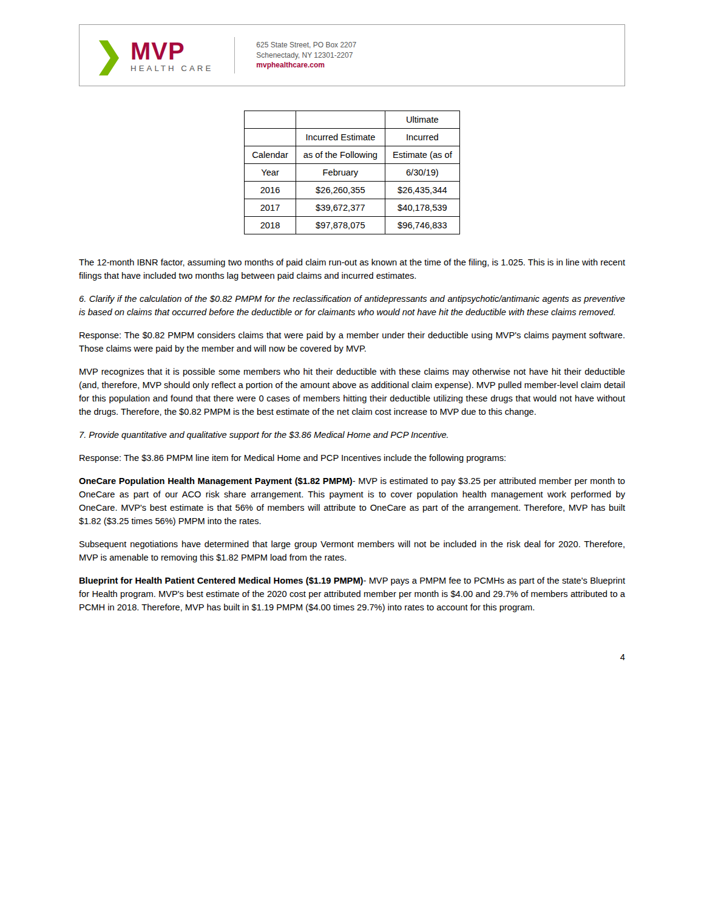❯
MVP
HEALTH CARE
625 State Street, PO Box 2207
Schenectady, NY 12301-2207
mvphealthcare.com
| | | Ultimate |
| --- | --- | --- |
| | Incurred Estimate | Incurred |
| Calendar | as of the Following | Estimate (as of |
| Year | February | 6/30/19) |
| 2016 | $26,260,355 | $26,435,344 |
| 2017 | $39,672,377 | $40,178,539 |
| 2018 | $97,878,075 | $96,746,833 |
The 12-month IBNR factor, assuming two months of paid claim run-out as known at the time of the filing, is 1.025. This is in line with recent filings that have included two months lag between paid claims and incurred estimates.
6. Clarify if the calculation of the $0.82 PMPM for the reclassification of antidepressants and antipsychotic/antimanic agents as preventive is based on claims that occurred before the deductible or for claimants who would not have hit the deductible with these claims removed.
Response: The $0.82 PMPM considers claims that were paid by a member under their deductible using MVP's claims payment software. Those claims were paid by the member and will now be covered by MVP.
MVP recognizes that it is possible some members who hit their deductible with these claims may otherwise not have hit their deductible (and, therefore, MVP should only reflect a portion of the amount above as additional claim expense). MVP pulled member-level claim detail for this population and found that there were 0 cases of members hitting their deductible utilizing these drugs that would not have without the drugs. Therefore, the $0.82 PMPM is the best estimate of the net claim cost increase to MVP due to this change.
7. Provide quantitative and qualitative support for the $3.86 Medical Home and PCP Incentive.
Response: The $3.86 PMPM line item for Medical Home and PCP Incentives include the following programs:
OneCare Population Health Management Payment ($1.82 PMPM)- MVP is estimated to pay $3.25 per attributed member per month to OneCare as part of our ACO risk share arrangement. This payment is to cover population health management work performed by OneCare. MVP's best estimate is that 56% of members will attribute to OneCare as part of the arrangement. Therefore, MVP has built $1.82 ($3.25 times 56%) PMPM into the rates.
Subsequent negotiations have determined that large group Vermont members will not be included in the risk deal for 2020. Therefore, MVP is amenable to removing this $1.82 PMPM load from the rates.
Blueprint for Health Patient Centered Medical Homes ($1.19 PMPM)- MVP pays a PMPM fee to PCMHs as part of the state's Blueprint for Health program. MVP's best estimate of the 2020 cost per attributed member per month is $4.00 and 29.7% of members attributed to a PCMH in 2018. Therefore, MVP has built in $1.19 PMPM ($4.00 times 29.7%) into rates to account for this program.
4